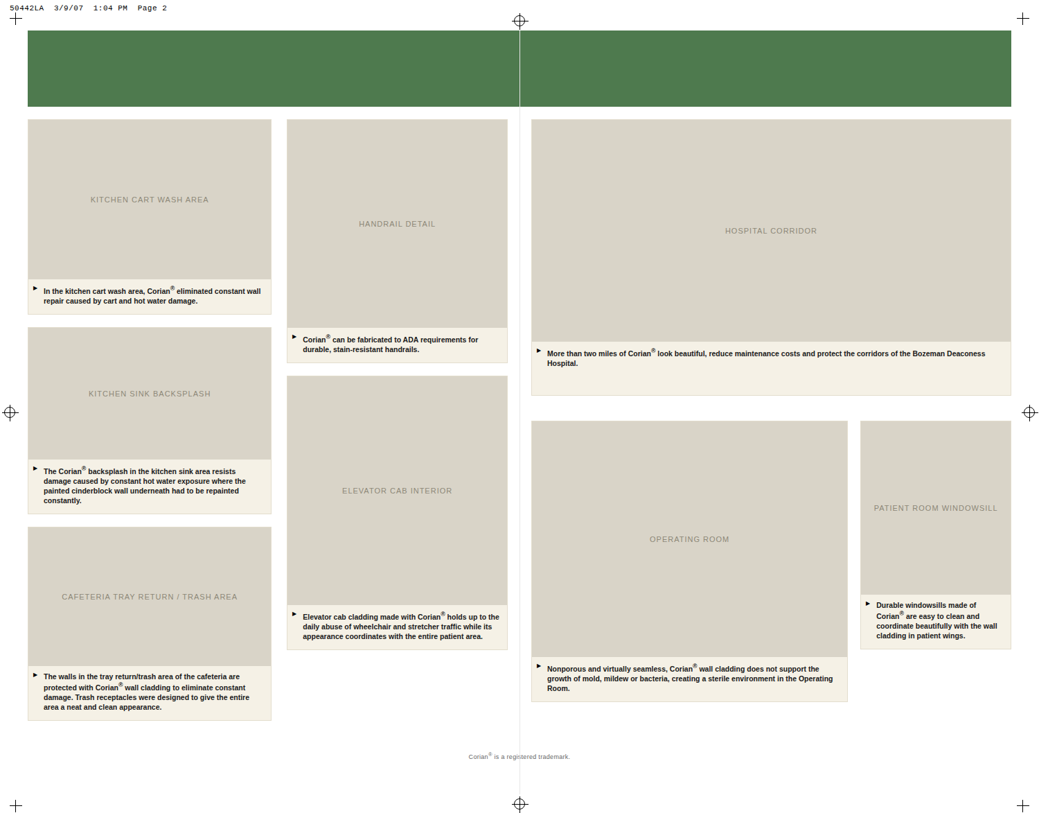50442LA 3/9/07 1:04 PM Page 2
Kitchen cart wash area
In the kitchen cart wash area, Corian® eliminated constant wall repair caused by cart and hot water damage.
Kitchen sink backsplash
The Corian® backsplash in the kitchen sink area resists damage caused by constant hot water exposure where the painted cinderblock wall underneath had to be repainted constantly.
Cafeteria tray return / trash area
The walls in the tray return/trash area of the cafeteria are protected with Corian® wall cladding to eliminate constant damage. Trash receptacles were designed to give the entire area a neat and clean appearance.
Handrail detail
Corian® can be fabricated to ADA requirements for durable, stain-resistant handrails.
Elevator cab interior
Elevator cab cladding made with Corian® holds up to the daily abuse of wheelchair and stretcher traffic while its appearance coordinates with the entire patient area.
Hospital corridor
More than two miles of Corian® look beautiful, reduce maintenance costs and protect the corridors of the Bozeman Deaconess Hospital.
Operating room
Nonporous and virtually seamless, Corian® wall cladding does not support the growth of mold, mildew or bacteria, creating a sterile environment in the Operating Room.
Patient room windowsill
Durable windowsills made of Corian® are easy to clean and coordinate beautifully with the wall cladding in patient wings.
Corian® is a registered trademark.